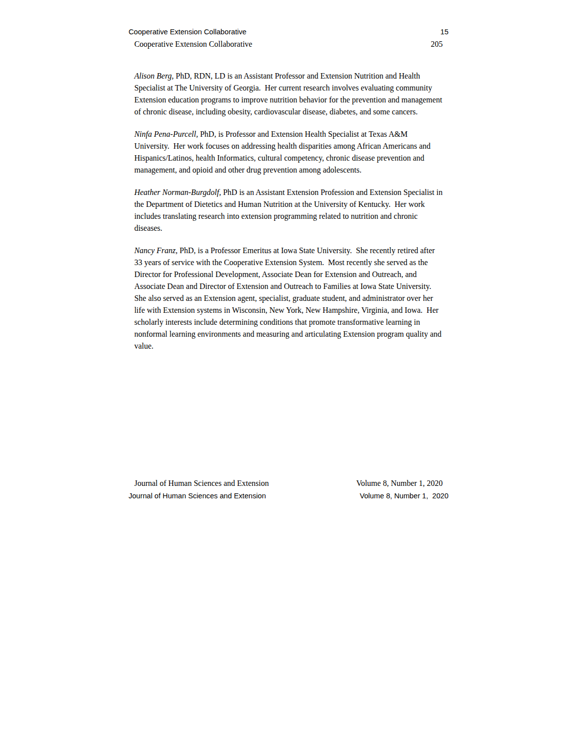Cooperative Extension Collaborative 15
Cooperative Extension Collaborative 205
Alison Berg, PhD, RDN, LD is an Assistant Professor and Extension Nutrition and Health Specialist at The University of Georgia. Her current research involves evaluating community Extension education programs to improve nutrition behavior for the prevention and management of chronic disease, including obesity, cardiovascular disease, diabetes, and some cancers.
Ninfa Pena-Purcell, PhD, is Professor and Extension Health Specialist at Texas A&M University. Her work focuses on addressing health disparities among African Americans and Hispanics/Latinos, health Informatics, cultural competency, chronic disease prevention and management, and opioid and other drug prevention among adolescents.
Heather Norman-Burgdolf, PhD is an Assistant Extension Profession and Extension Specialist in the Department of Dietetics and Human Nutrition at the University of Kentucky. Her work includes translating research into extension programming related to nutrition and chronic diseases.
Nancy Franz, PhD, is a Professor Emeritus at Iowa State University. She recently retired after 33 years of service with the Cooperative Extension System. Most recently she served as the Director for Professional Development, Associate Dean for Extension and Outreach, and Associate Dean and Director of Extension and Outreach to Families at Iowa State University. She also served as an Extension agent, specialist, graduate student, and administrator over her life with Extension systems in Wisconsin, New York, New Hampshire, Virginia, and Iowa. Her scholarly interests include determining conditions that promote transformative learning in nonformal learning environments and measuring and articulating Extension program quality and value.
Journal of Human Sciences and Extension Volume 8, Number 1, 2020
Journal of Human Sciences and Extension Volume 8, Number 1, 2020